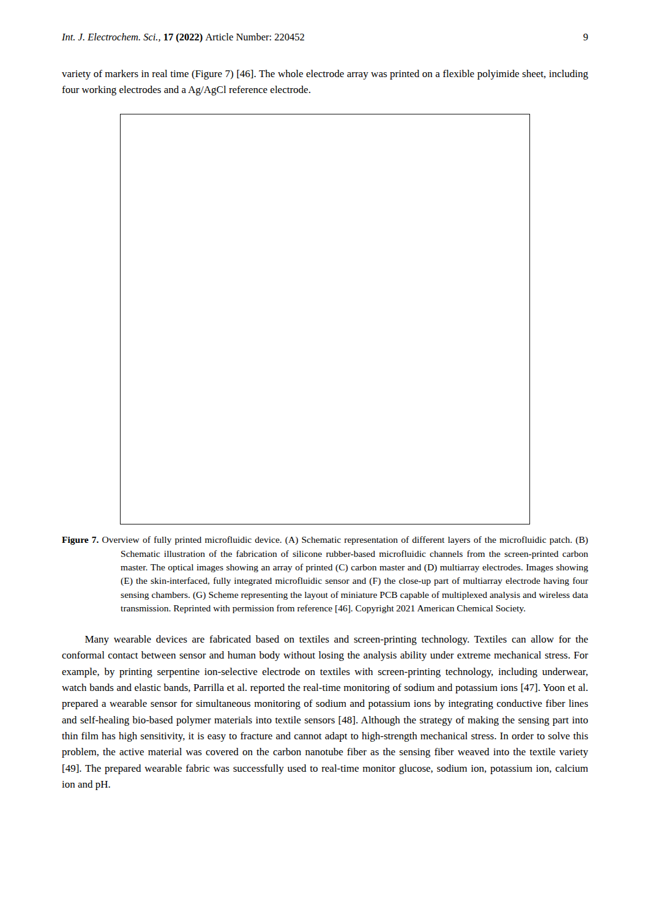Int. J. Electrochem. Sci., 17 (2022) Article Number: 220452
9
variety of markers in real time (Figure 7) [46]. The whole electrode array was printed on a flexible polyimide sheet, including four working electrodes and a Ag/AgCl reference electrode.
Figure 7. Overview of fully printed microfluidic device. (A) Schematic representation of different layers of the microfluidic patch. (B) Schematic illustration of the fabrication of silicone rubber-based microfluidic channels from the screen-printed carbon master. The optical images showing an array of printed (C) carbon master and (D) multiarray electrodes. Images showing (E) the skin-interfaced, fully integrated microfluidic sensor and (F) the close-up part of multiarray electrode having four sensing chambers. (G) Scheme representing the layout of miniature PCB capable of multiplexed analysis and wireless data transmission. Reprinted with permission from reference [46]. Copyright 2021 American Chemical Society.
Many wearable devices are fabricated based on textiles and screen-printing technology. Textiles can allow for the conformal contact between sensor and human body without losing the analysis ability under extreme mechanical stress. For example, by printing serpentine ion-selective electrode on textiles with screen-printing technology, including underwear, watch bands and elastic bands, Parrilla et al. reported the real-time monitoring of sodium and potassium ions [47]. Yoon et al. prepared a wearable sensor for simultaneous monitoring of sodium and potassium ions by integrating conductive fiber lines and self-healing bio-based polymer materials into textile sensors [48]. Although the strategy of making the sensing part into thin film has high sensitivity, it is easy to fracture and cannot adapt to high-strength mechanical stress. In order to solve this problem, the active material was covered on the carbon nanotube fiber as the sensing fiber weaved into the textile variety [49]. The prepared wearable fabric was successfully used to real-time monitor glucose, sodium ion, potassium ion, calcium ion and pH.